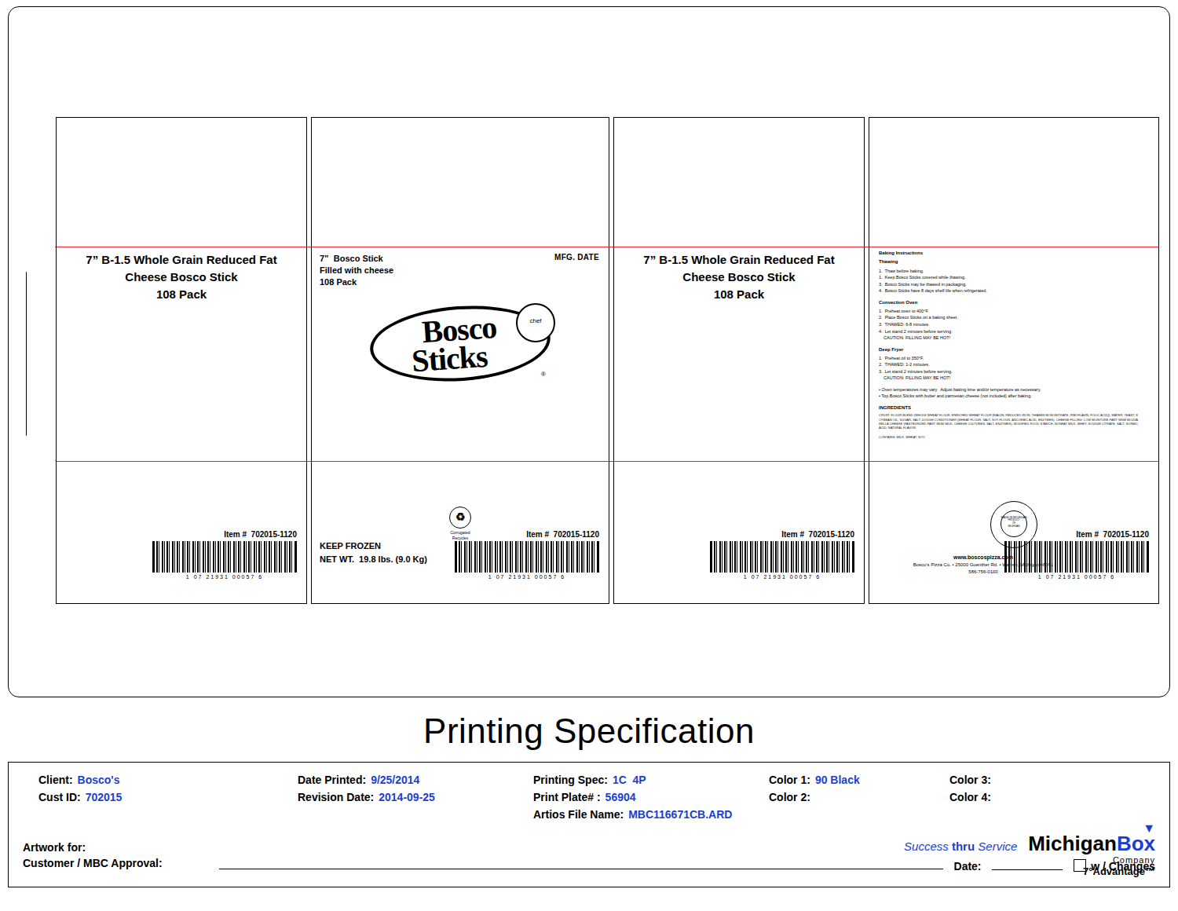7” B-1.5 Whole Grain Reduced Fat
Cheese Bosco Stick
108 Pack
Item # 702015-1120
1 07 21931 00057 6
7” Bosco Stick
Filled with cheese
108 Pack
MFG. DATE
Bosco Sticks
®
chef
KEEP FROZEN
NET WT. 19.8 lbs. (9.0 Kg)
Item # 702015-1120
1 07 21931 00057 6
♻
Corrugated
Recycles
7” B-1.5 Whole Grain Reduced Fat
Cheese Bosco Stick
108 Pack
Item # 702015-1120
1 07 21931 00057 6
Baking Instructions
Thawing
1. Thaw before baking.
1. Keep Bosco Sticks covered while thawing.
3. Bosco Sticks may be thawed in packaging.
4. Bosco Sticks have 8 days shelf life when refrigerated.
Convection Oven
1. Preheat oven to 400°F.
2. Place Bosco Sticks on a baking sheet.
3. THAWED: 6-8 minutes.
4. Let stand 2 minutes before serving.
CAUTION: FILLING MAY BE HOT!
Deep Fryer
1. Preheat oil to 350°F.
2. THAWED: 1-2 minutes.
3. Let stand 2 minutes before serving.
CAUTION: FILLING MAY BE HOT!
• Oven temperatures may vary. Adjust baking time and/or temperature as necessary.
• Top Bosco Sticks with butter and parmesan cheese (not included) after baking.
INGREDIENTS
CRUST: FLOUR BLEND (WHOLE WHEAT FLOUR, ENRICHED WHEAT FLOUR [NIACIN, REDUCED IRON, THIAMIN MONONITRATE, RIBOFLAVIN, FOLIC ACID]), WATER, YEAST, SOYBEAN OIL, SUGAR, SALT, DOUGH CONDITIONER (WHEAT FLOUR, SALT, SOY FLOUR, ASCORBIC ACID, ENZYMES). CHEESE FILLING: LOW MOISTURE PART SKIM MOZZARELLA CHEESE (PASTEURIZED PART SKIM MILK, CHEESE CULTURES, SALT, ENZYMES), MODIFIED FOOD STARCH, NONFAT MILK, WHEY, SODIUM CITRATE, SALT, SORBIC ACID, NATURAL FLAVOR.
CONTAINS: MILK, WHEAT, SOY.
Item # 702015-1120
1 07 21931 00057 6
www.boscospizza.com
Bosco’s Pizza Co. • 25000 Guenther Rd. • Warren, Michigan 48091
586-756-0100
MADE IN MICHIGAN
PRODUCT
OF
MICHIGAN
Printing Specification
Client: Bosco's
Date Printed: 9/25/2014
Printing Spec: 1C 4P
Color 1: 90 Black
Color 3:
Cust ID: 702015
Revision Date: 2014-09-25
Print Plate# : 56904
Color 2:
Color 4:
Artios File Name: MBC116671CB.ARD
Artwork for:
Customer / MBC Approval:
Date: w / Changes
▼
Success thru Service MichiganBox
Company
7°Advantage™